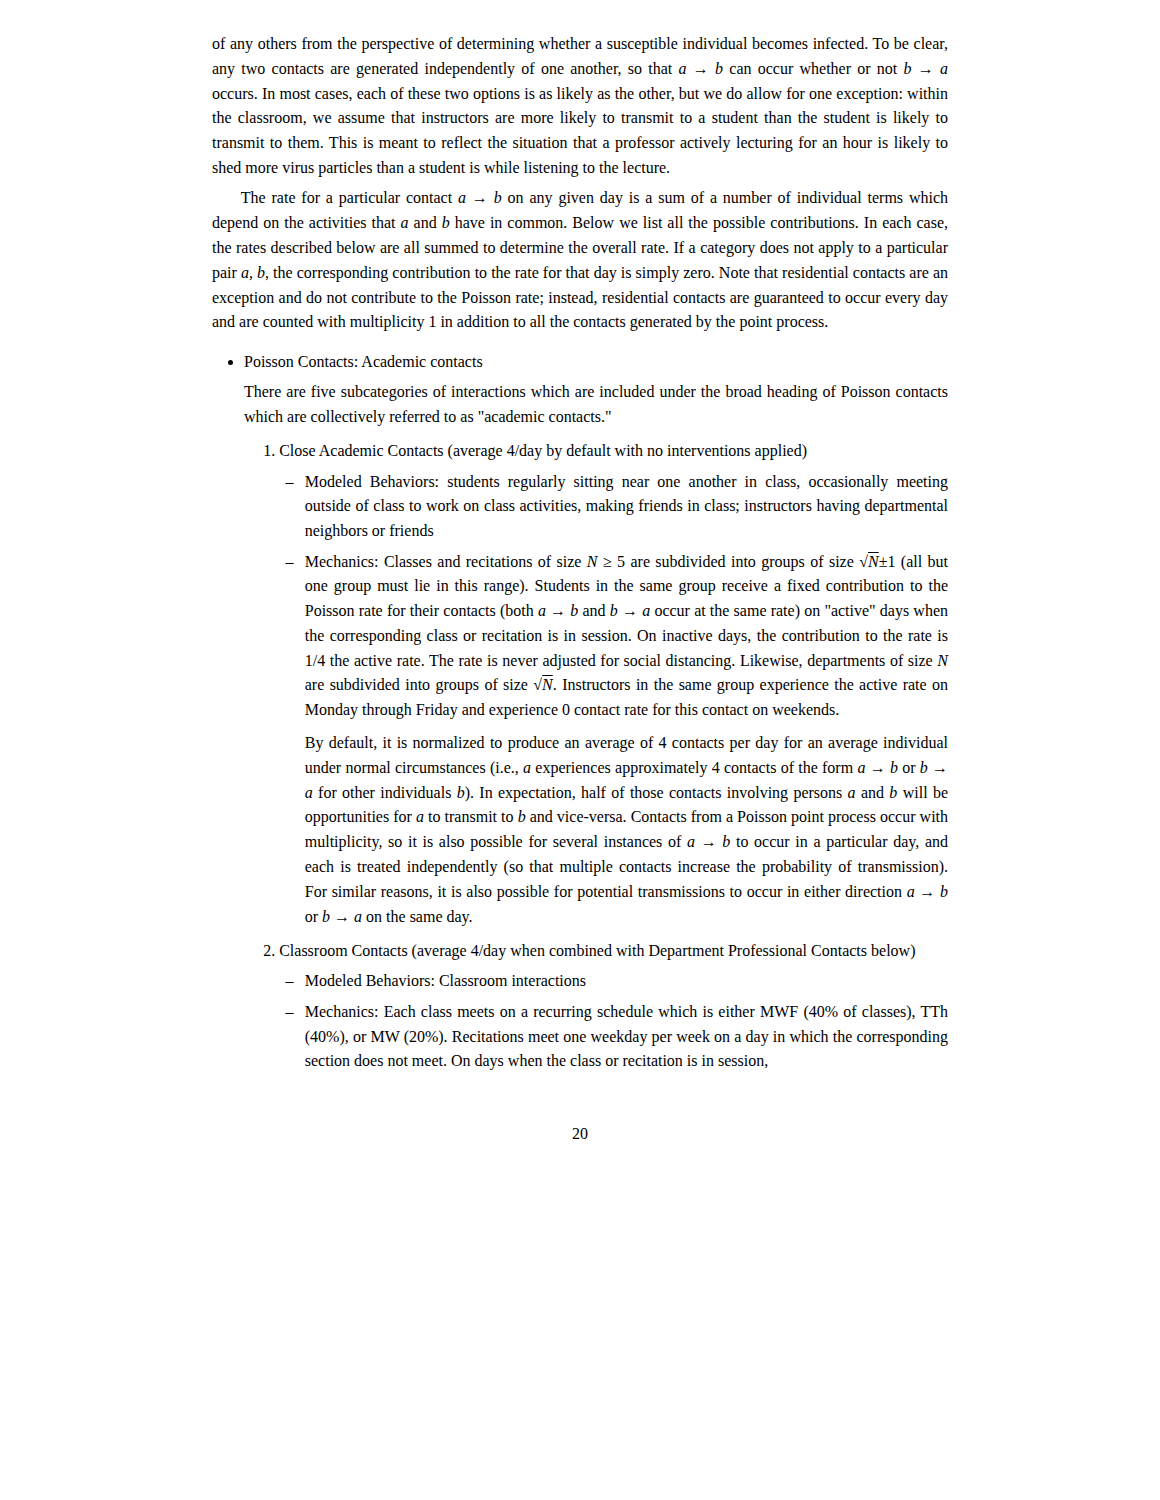of any others from the perspective of determining whether a susceptible individual becomes infected. To be clear, any two contacts are generated independently of one another, so that a → b can occur whether or not b → a occurs. In most cases, each of these two options is as likely as the other, but we do allow for one exception: within the classroom, we assume that instructors are more likely to transmit to a student than the student is likely to transmit to them. This is meant to reflect the situation that a professor actively lecturing for an hour is likely to shed more virus particles than a student is while listening to the lecture.
The rate for a particular contact a → b on any given day is a sum of a number of individual terms which depend on the activities that a and b have in common. Below we list all the possible contributions. In each case, the rates described below are all summed to determine the overall rate. If a category does not apply to a particular pair a, b, the corresponding contribution to the rate for that day is simply zero. Note that residential contacts are an exception and do not contribute to the Poisson rate; instead, residential contacts are guaranteed to occur every day and are counted with multiplicity 1 in addition to all the contacts generated by the point process.
Poisson Contacts: Academic contacts
There are five subcategories of interactions which are included under the broad heading of Poisson contacts which are collectively referred to as "academic contacts."
Close Academic Contacts (average 4/day by default with no interventions applied)
Modeled Behaviors: students regularly sitting near one another in class, occasionally meeting outside of class to work on class activities, making friends in class; instructors having departmental neighbors or friends
Mechanics: Classes and recitations of size N ≥ 5 are subdivided into groups of size √N±1 (all but one group must lie in this range). Students in the same group receive a fixed contribution to the Poisson rate for their contacts (both a → b and b → a occur at the same rate) on "active" days when the corresponding class or recitation is in session. On inactive days, the contribution to the rate is 1/4 the active rate. The rate is never adjusted for social distancing. Likewise, departments of size N are subdivided into groups of size √N. Instructors in the same group experience the active rate on Monday through Friday and experience 0 contact rate for this contact on weekends.
By default, it is normalized to produce an average of 4 contacts per day for an average individual under normal circumstances (i.e., a experiences approximately 4 contacts of the form a → b or b → a for other individuals b). In expectation, half of those contacts involving persons a and b will be opportunities for a to transmit to b and vice-versa. Contacts from a Poisson point process occur with multiplicity, so it is also possible for several instances of a → b to occur in a particular day, and each is treated independently (so that multiple contacts increase the probability of transmission). For similar reasons, it is also possible for potential transmissions to occur in either direction a → b or b → a on the same day.
Classroom Contacts (average 4/day when combined with Department Professional Contacts below)
Modeled Behaviors: Classroom interactions
Mechanics: Each class meets on a recurring schedule which is either MWF (40% of classes), TTh (40%), or MW (20%). Recitations meet one weekday per week on a day in which the corresponding section does not meet. On days when the class or recitation is in session,
20